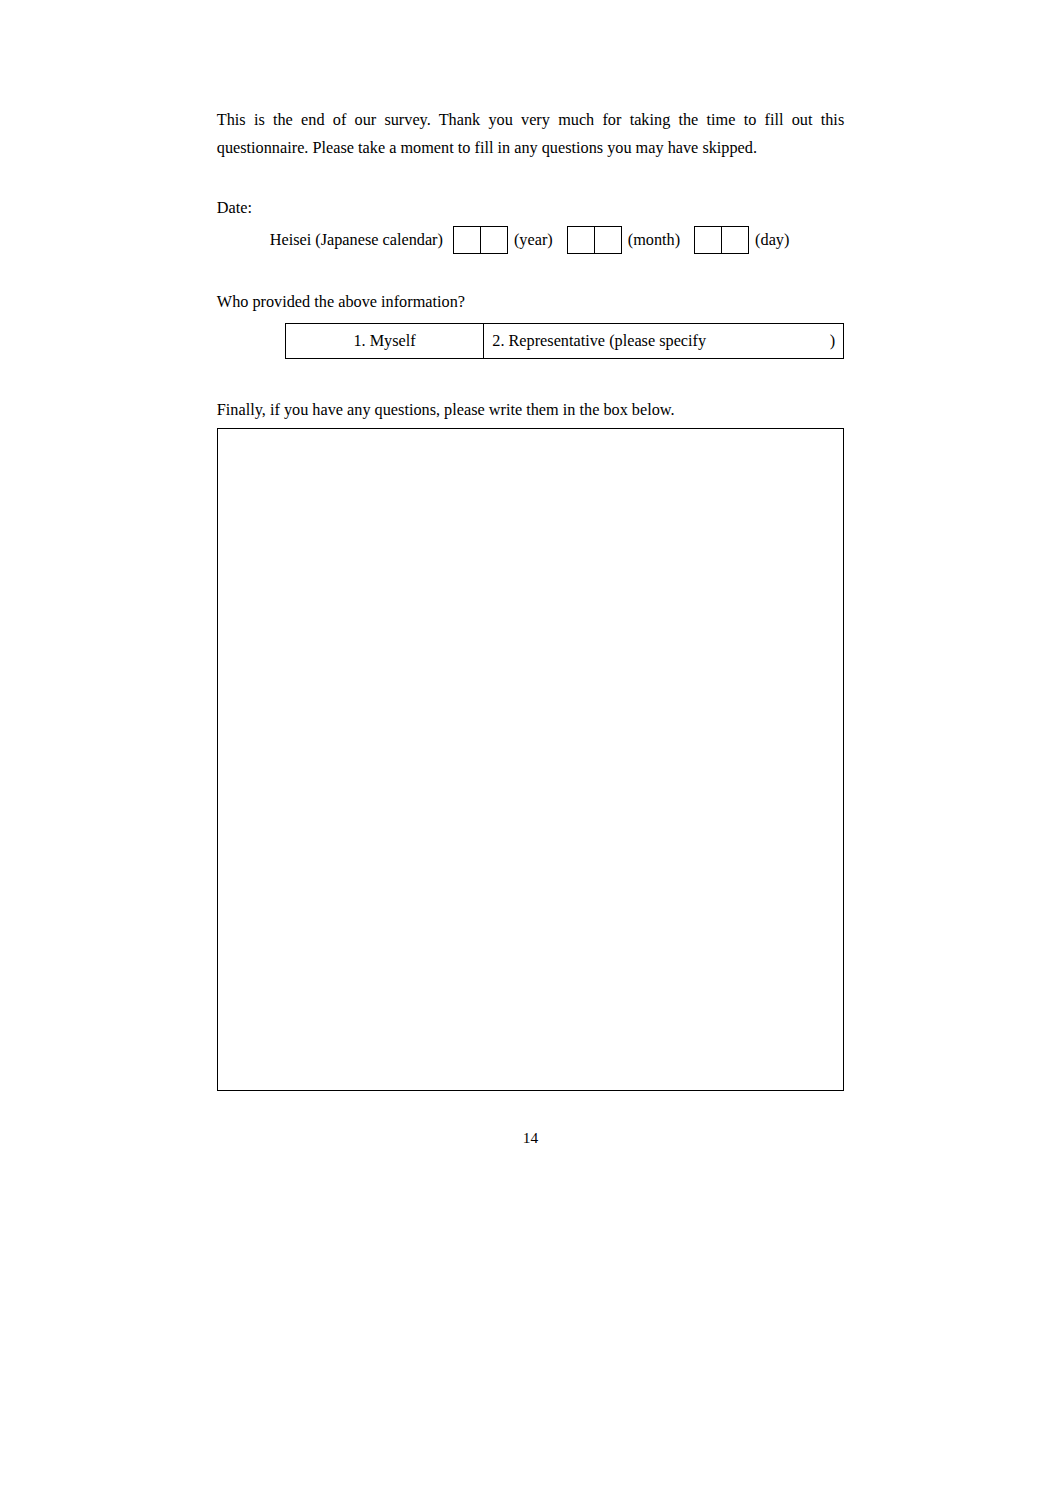This is the end of our survey. Thank you very much for taking the time to fill out this questionnaire. Please take a moment to fill in any questions you may have skipped.
Date:
Heisei (Japanese calendar) (year) (month) (day)
Who provided the above information?
| 1. Myself | 2. Representative (please specify ) |
Finally, if you have any questions, please write them in the box below.
14